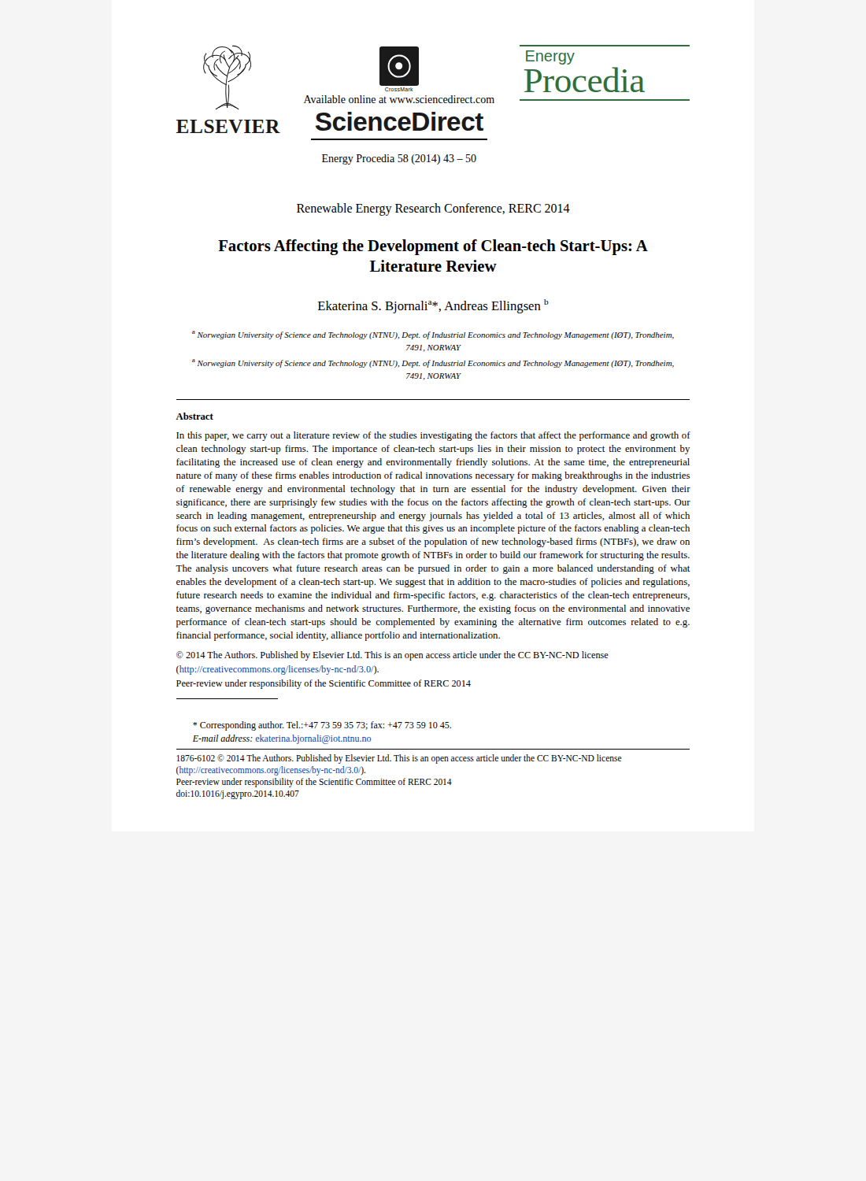ELSEVIER
CrossMark
Available online at www.sciencedirect.com
Science Direct
Energy Procedia 58 (2014) 43 – 50
Energy
Procedia
Renewable Energy Research Conference, RERC 2014
Factors Affecting the Development of Clean-tech Start-Ups: A
Literature Review
Ekaterina S. Bjornalia*, Andreas Ellingsen b
a Norwegian University of Science and Technology (NTNU), Dept. of Industrial Economics and Technology Management (IØT), Trondheim,
7491, NORWAY
a Norwegian University of Science and Technology (NTNU), Dept. of Industrial Economics and Technology Management (IØT), Trondheim,
7491, NORWAY
Abstract
In this paper, we carry out a literature review of the studies investigating the factors that affect the performance and growth of clean technology start-up firms. The importance of clean-tech start-ups lies in their mission to protect the environment by facilitating the increased use of clean energy and environmentally friendly solutions. At the same time, the entrepreneurial nature of many of these firms enables introduction of radical innovations necessary for making breakthroughs in the industries of renewable energy and environmental technology that in turn are essential for the industry development. Given their significance, there are surprisingly few studies with the focus on the factors affecting the growth of clean-tech start-ups. Our search in leading management, entrepreneurship and energy journals has yielded a total of 13 articles, almost all of which focus on such external factors as policies. We argue that this gives us an incomplete picture of the factors enabling a clean-tech firm’s development. As clean-tech firms are a subset of the population of new technology-based firms (NTBFs), we draw on the literature dealing with the factors that promote growth of NTBFs in order to build our framework for structuring the results. The analysis uncovers what future research areas can be pursued in order to gain a more balanced understanding of what enables the development of a clean-tech start-up. We suggest that in addition to the macro-studies of policies and regulations, future research needs to examine the individual and firm-specific factors, e.g. characteristics of the clean-tech entrepreneurs, teams, governance mechanisms and network structures. Furthermore, the existing focus on the environmental and innovative performance of clean-tech start-ups should be complemented by examining the alternative firm outcomes related to e.g. financial performance, social identity, alliance portfolio and internationalization.
© 2014 The Authors. Published by Elsevier Ltd. This is an open access article under the CC BY-NC-ND license
(http://creativecommons.org/licenses/by-nc-nd/3.0/).
Peer-review under responsibility of the Scientific Committee of RERC 2014
* Corresponding author. Tel.:+47 73 59 35 73; fax: +47 73 59 10 45.
E-mail address: ekaterina.bjornali@iot.ntnu.no
1876-6102 © 2014 The Authors. Published by Elsevier Ltd. This is an open access article under the CC BY-NC-ND license
(http://creativecommons.org/licenses/by-nc-nd/3.0/).
Peer-review under responsibility of the Scientific Committee of RERC 2014
doi:10.1016/j.egypro.2014.10.407